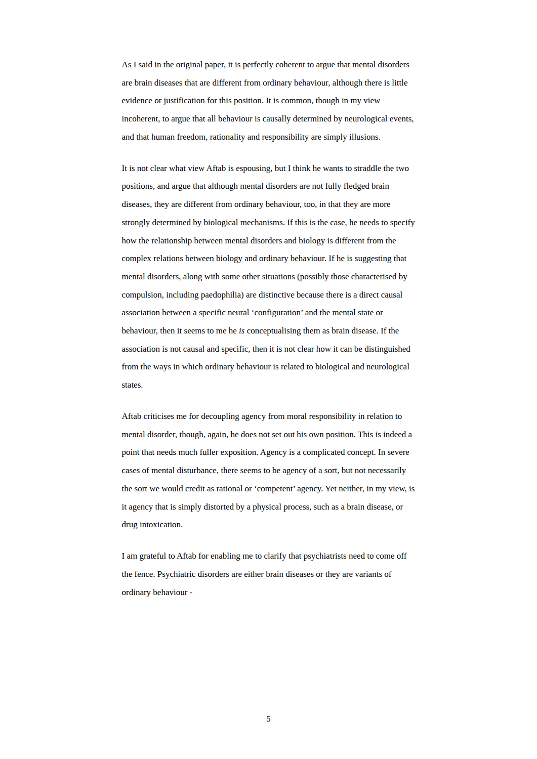As I said in the original paper, it is perfectly coherent to argue that mental disorders are brain diseases that are different from ordinary behaviour, although there is little evidence or justification for this position. It is common, though in my view incoherent, to argue that all behaviour is causally determined by neurological events, and that human freedom, rationality and responsibility are simply illusions.
It is not clear what view Aftab is espousing, but I think he wants to straddle the two positions, and argue that although mental disorders are not fully fledged brain diseases, they are different from ordinary behaviour, too, in that they are more strongly determined by biological mechanisms. If this is the case, he needs to specify how the relationship between mental disorders and biology is different from the complex relations between biology and ordinary behaviour. If he is suggesting that mental disorders, along with some other situations (possibly those characterised by compulsion, including paedophilia) are distinctive because there is a direct causal association between a specific neural ‘configuration’ and the mental state or behaviour, then it seems to me he is conceptualising them as brain disease. If the association is not causal and specific, then it is not clear how it can be distinguished from the ways in which ordinary behaviour is related to biological and neurological states.
Aftab criticises me for decoupling agency from moral responsibility in relation to mental disorder, though, again, he does not set out his own position. This is indeed a point that needs much fuller exposition. Agency is a complicated concept. In severe cases of mental disturbance, there seems to be agency of a sort, but not necessarily the sort we would credit as rational or ‘competent’ agency. Yet neither, in my view, is it agency that is simply distorted by a physical process, such as a brain disease, or drug intoxication.
I am grateful to Aftab for enabling me to clarify that psychiatrists need to come off the fence. Psychiatric disorders are either brain diseases or they are variants of ordinary behaviour -
5